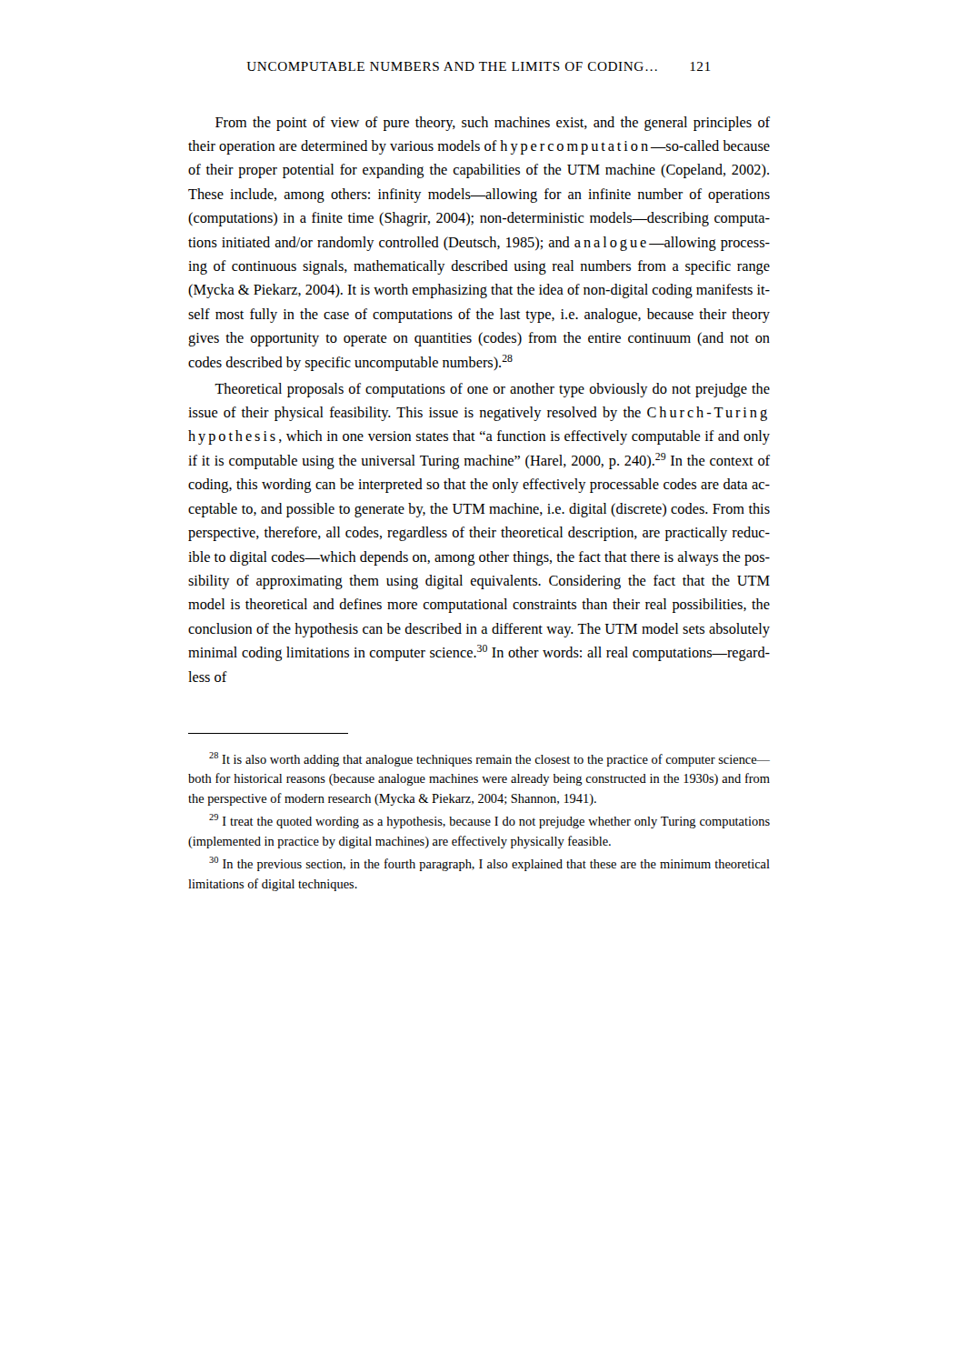Uncomputable numbers and the limits of coding…121
From the point of view of pure theory, such machines exist, and the general principles of their operation are determined by various models of hypercomputation—so-called because of their proper potential for expanding the capabilities of the UTM machine (Copeland, 2002). These include, among others: infinity models—allowing for an infinite number of operations (computations) in a finite time (Shagrir, 2004); non-deterministic models—describing computations initiated and/or randomly controlled (Deutsch, 1985); and analogue—allowing processing of continuous signals, mathematically described using real numbers from a specific range (Mycka & Piekarz, 2004). It is worth emphasizing that the idea of non-digital coding manifests itself most fully in the case of computations of the last type, i.e. analogue, because their theory gives the opportunity to operate on quantities (codes) from the entire continuum (and not on codes described by specific uncomputable numbers).28
Theoretical proposals of computations of one or another type obviously do not prejudge the issue of their physical feasibility. This issue is negatively resolved by the Church-Turing hypothesis, which in one version states that “a function is effectively computable if and only if it is computable using the universal Turing machine” (Harel, 2000, p. 240).29 In the context of coding, this wording can be interpreted so that the only effectively processable codes are data acceptable to, and possible to generate by, the UTM machine, i.e. digital (discrete) codes. From this perspective, therefore, all codes, regardless of their theoretical description, are practically reducible to digital codes—which depends on, among other things, the fact that there is always the possibility of approximating them using digital equivalents. Considering the fact that the UTM model is theoretical and defines more computational constraints than their real possibilities, the conclusion of the hypothesis can be described in a different way. The UTM model sets absolutely minimal coding limitations in computer science.30 In other words: all real computations—regardless of
28 It is also worth adding that analogue techniques remain the closest to the practice of computer science—both for historical reasons (because analogue machines were already being constructed in the 1930s) and from the perspective of modern research (Mycka & Piekarz, 2004; Shannon, 1941).
29 I treat the quoted wording as a hypothesis, because I do not prejudge whether only Turing computations (implemented in practice by digital machines) are effectively physically feasible.
30 In the previous section, in the fourth paragraph, I also explained that these are the minimum theoretical limitations of digital techniques.